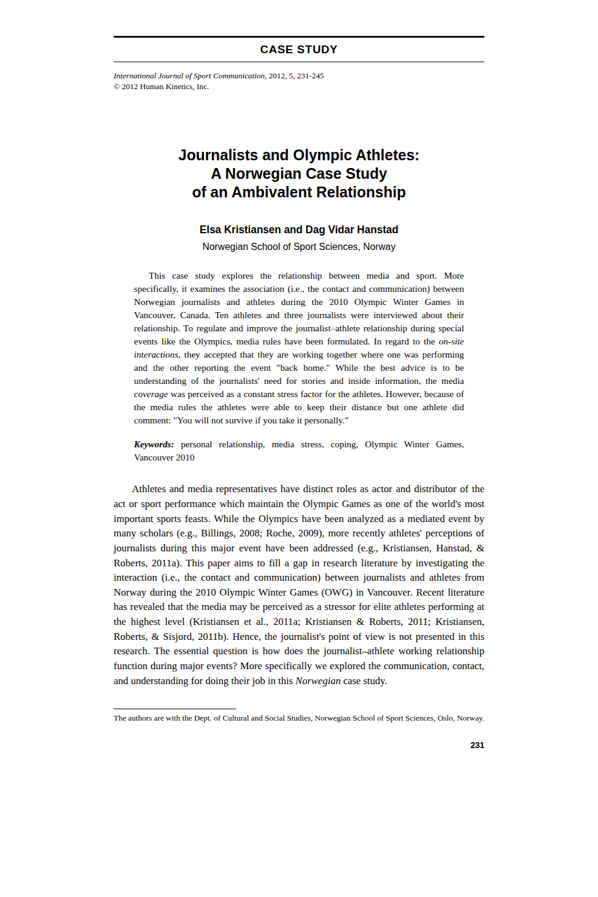CASE STUDY
International Journal of Sport Communication, 2012, 5, 231-245
© 2012 Human Kinetics, Inc.
Journalists and Olympic Athletes:
A Norwegian Case Study
of an Ambivalent Relationship
Elsa Kristiansen and Dag Vidar Hanstad
Norwegian School of Sport Sciences, Norway
This case study explores the relationship between media and sport. More specifically, it examines the association (i.e., the contact and communication) between Norwegian journalists and athletes during the 2010 Olympic Winter Games in Vancouver, Canada. Ten athletes and three journalists were interviewed about their relationship. To regulate and improve the journalist–athlete relationship during special events like the Olympics, media rules have been formulated. In regard to the on-site interactions, they accepted that they are working together where one was performing and the other reporting the event "back home." While the best advice is to be understanding of the journalists' need for stories and inside information, the media coverage was perceived as a constant stress factor for the athletes. However, because of the media rules the athletes were able to keep their distance but one athlete did comment: "You will not survive if you take it personally."
Keywords: personal relationship, media stress, coping, Olympic Winter Games, Vancouver 2010
Athletes and media representatives have distinct roles as actor and distributor of the act or sport performance which maintain the Olympic Games as one of the world's most important sports feasts. While the Olympics have been analyzed as a mediated event by many scholars (e.g., Billings, 2008; Roche, 2009), more recently athletes' perceptions of journalists during this major event have been addressed (e.g., Kristiansen, Hanstad, & Roberts, 2011a). This paper aims to fill a gap in research literature by investigating the interaction (i.e., the contact and communication) between journalists and athletes from Norway during the 2010 Olympic Winter Games (OWG) in Vancouver. Recent literature has revealed that the media may be perceived as a stressor for elite athletes performing at the highest level (Kristiansen et al., 2011a; Kristiansen & Roberts, 2011; Kristiansen, Roberts, & Sisjord, 2011b). Hence, the journalist's point of view is not presented in this research. The essential question is how does the journalist–athlete working relationship function during major events? More specifically we explored the communication, contact, and understanding for doing their job in this Norwegian case study.
The authors are with the Dept. of Cultural and Social Studies, Norwegian School of Sport Sciences, Oslo, Norway.
231